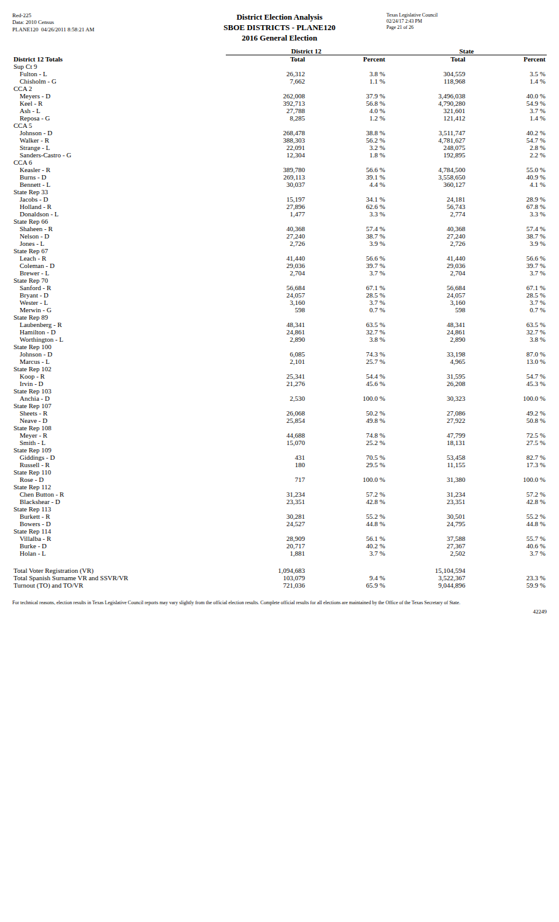Red-225
Data: 2010 Census
PLANE120 04/26/2011 8:58:21 AM
Texas Legislative Council
02/24/17 2:43 PM
Page 21 of 26
District Election Analysis
SBOE DISTRICTS - PLANE120
2016 General Election
| | District 12 | State |
| --- | --- | --- |
| District 12 Totals | Total | Percent | Total | Percent |
| Sup Ct 9 | | | | |
| Fulton - L | 26,312 | 3.8 % | 304,559 | 3.5 % |
| Chisholm - G | 7,662 | 1.1 % | 118,968 | 1.4 % |
| CCA 2 | | | | |
| Meyers - D | 262,008 | 37.9 % | 3,496,038 | 40.0 % |
| Keel - R | 392,713 | 56.8 % | 4,790,280 | 54.9 % |
| Ash - L | 27,788 | 4.0 % | 321,601 | 3.7 % |
| Reposa - G | 8,285 | 1.2 % | 121,412 | 1.4 % |
| CCA 5 | | | | |
| Johnson - D | 268,478 | 38.8 % | 3,511,747 | 40.2 % |
| Walker - R | 388,303 | 56.2 % | 4,781,627 | 54.7 % |
| Strange - L | 22,091 | 3.2 % | 248,075 | 2.8 % |
| Sanders-Castro - G | 12,304 | 1.8 % | 192,895 | 2.2 % |
| CCA 6 | | | | |
| Keasler - R | 389,780 | 56.6 % | 4,784,500 | 55.0 % |
| Burns - D | 269,113 | 39.1 % | 3,558,650 | 40.9 % |
| Bennett - L | 30,037 | 4.4 % | 360,127 | 4.1 % |
| State Rep 33 | | | | |
| Jacobs - D | 15,197 | 34.1 % | 24,181 | 28.9 % |
| Holland - R | 27,896 | 62.6 % | 56,743 | 67.8 % |
| Donaldson - L | 1,477 | 3.3 % | 2,774 | 3.3 % |
| State Rep 66 | | | | |
| Shaheen - R | 40,368 | 57.4 % | 40,368 | 57.4 % |
| Nelson - D | 27,240 | 38.7 % | 27,240 | 38.7 % |
| Jones - L | 2,726 | 3.9 % | 2,726 | 3.9 % |
| State Rep 67 | | | | |
| Leach - R | 41,440 | 56.6 % | 41,440 | 56.6 % |
| Coleman - D | 29,036 | 39.7 % | 29,036 | 39.7 % |
| Brewer - L | 2,704 | 3.7 % | 2,704 | 3.7 % |
| State Rep 70 | | | | |
| Sanford - R | 56,684 | 67.1 % | 56,684 | 67.1 % |
| Bryant - D | 24,057 | 28.5 % | 24,057 | 28.5 % |
| Wester - L | 3,160 | 3.7 % | 3,160 | 3.7 % |
| Merwin - G | 598 | 0.7 % | 598 | 0.7 % |
| State Rep 89 | | | | |
| Laubenberg - R | 48,341 | 63.5 % | 48,341 | 63.5 % |
| Hamilton - D | 24,861 | 32.7 % | 24,861 | 32.7 % |
| Worthington - L | 2,890 | 3.8 % | 2,890 | 3.8 % |
| State Rep 100 | | | | |
| Johnson - D | 6,085 | 74.3 % | 33,198 | 87.0 % |
| Marcus - L | 2,101 | 25.7 % | 4,965 | 13.0 % |
| State Rep 102 | | | | |
| Koop - R | 25,341 | 54.4 % | 31,595 | 54.7 % |
| Irvin - D | 21,276 | 45.6 % | 26,208 | 45.3 % |
| State Rep 103 | | | | |
| Anchia - D | 2,530 | 100.0 % | 30,323 | 100.0 % |
| State Rep 107 | | | | |
| Sheets - R | 26,068 | 50.2 % | 27,086 | 49.2 % |
| Neave - D | 25,854 | 49.8 % | 27,922 | 50.8 % |
| State Rep 108 | | | | |
| Meyer - R | 44,688 | 74.8 % | 47,799 | 72.5 % |
| Smith - L | 15,070 | 25.2 % | 18,131 | 27.5 % |
| State Rep 109 | | | | |
| Giddings - D | 431 | 70.5 % | 53,458 | 82.7 % |
| Russell - R | 180 | 29.5 % | 11,155 | 17.3 % |
| State Rep 110 | | | | |
| Rose - D | 717 | 100.0 % | 31,380 | 100.0 % |
| State Rep 112 | | | | |
| Chen Button - R | 31,234 | 57.2 % | 31,234 | 57.2 % |
| Blackshear - D | 23,351 | 42.8 % | 23,351 | 42.8 % |
| State Rep 113 | | | | |
| Burkett - R | 30,281 | 55.2 % | 30,501 | 55.2 % |
| Bowers - D | 24,527 | 44.8 % | 24,795 | 44.8 % |
| State Rep 114 | | | | |
| Villalba - R | 28,909 | 56.1 % | 37,588 | 55.7 % |
| Burke - D | 20,717 | 40.2 % | 27,367 | 40.6 % |
| Holan - L | 1,881 | 3.7 % | 2,502 | 3.7 % |
| Total Voter Registration (VR) | 1,094,683 | | 15,104,594 | |
| Total Spanish Surname VR and SSVR/VR | 103,079 | 9.4 % | 3,522,367 | 23.3 % |
| Turnout (TO) and TO/VR | 721,036 | 65.9 % | 9,044,896 | 59.9 % |
For technical reasons, election results in Texas Legislative Council reports may vary slightly from the official election results. Complete official results for all elections are maintained by the Office of the Texas Secretary of State.
42249